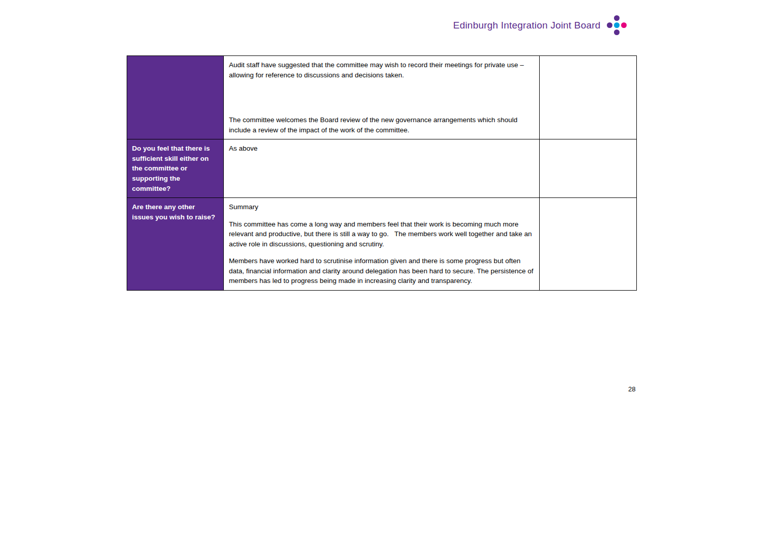Edinburgh Integration Joint Board
| | Audit staff have suggested that the committee may wish to record their meetings for private use – allowing for reference to discussions and decisions taken. The committee welcomes the Board review of the new governance arrangements which should include a review of the impact of the work of the committee. | |
| Do you feel that there is sufficient skill either on the committee or supporting the committee? | As above | |
| Are there any other issues you wish to raise? | Summary This committee has come a long way and members feel that their work is becoming much more relevant and productive, but there is still a way to go. The members work well together and take an active role in discussions, questioning and scrutiny. Members have worked hard to scrutinise information given and there is some progress but often data, financial information and clarity around delegation has been hard to secure. The persistence of members has led to progress being made in increasing clarity and transparency. | |
28